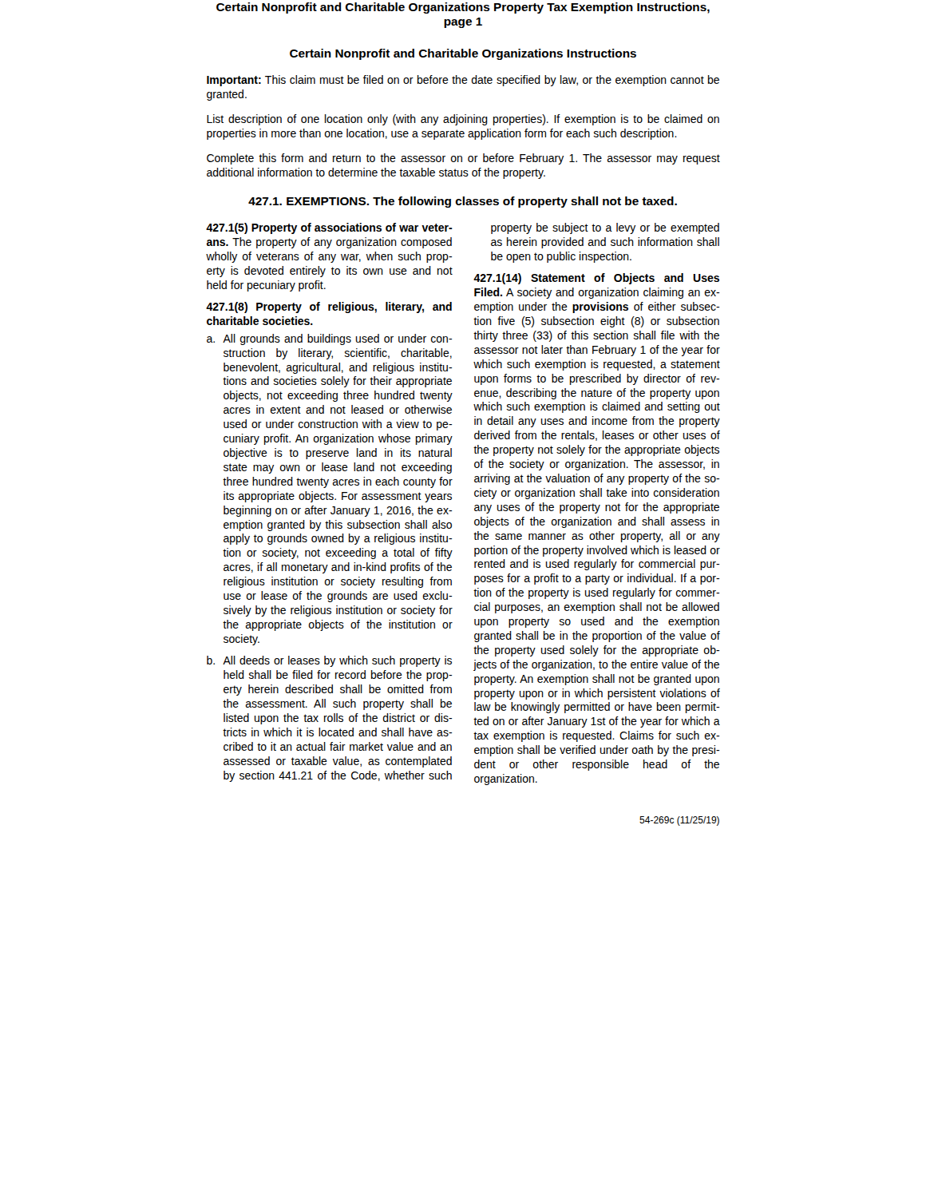Certain Nonprofit and Charitable Organizations Property Tax Exemption Instructions, page 1
Certain Nonprofit and Charitable Organizations Instructions
Important: This claim must be filed on or before the date specified by law, or the exemption cannot be granted.
List description of one location only (with any adjoining properties). If exemption is to be claimed on properties in more than one location, use a separate application form for each such description.
Complete this form and return to the assessor on or before February 1. The assessor may request additional information to determine the taxable status of the property.
427.1. EXEMPTIONS. The following classes of property shall not be taxed.
427.1(5) Property of associations of war veterans. The property of any organization composed wholly of veterans of any war, when such property is devoted entirely to its own use and not held for pecuniary profit.
427.1(8) Property of religious, literary, and charitable societies.
a. All grounds and buildings used or under construction by literary, scientific, charitable, benevolent, agricultural, and religious institutions and societies solely for their appropriate objects, not exceeding three hundred twenty acres in extent and not leased or otherwise used or under construction with a view to pecuniary profit. An organization whose primary objective is to preserve land in its natural state may own or lease land not exceeding three hundred twenty acres in each county for its appropriate objects. For assessment years beginning on or after January 1, 2016, the exemption granted by this subsection shall also apply to grounds owned by a religious institution or society, not exceeding a total of fifty acres, if all monetary and in-kind profits of the religious institution or society resulting from use or lease of the grounds are used exclusively by the religious institution or society for the appropriate objects of the institution or society.
b. All deeds or leases by which such property is held shall be filed for record before the property herein described shall be omitted from the assessment. All such property shall be listed upon the tax rolls of the district or districts in which it is located and shall have ascribed to it an actual fair market value and an assessed or taxable value, as contemplated by section 441.21 of the Code, whether such property be subject to a levy or be exempted as herein provided and such information shall be open to public inspection.
427.1(14) Statement of Objects and Uses Filed. A society and organization claiming an exemption under the provisions of either subsection five (5) subsection eight (8) or subsection thirty three (33) of this section shall file with the assessor not later than February 1 of the year for which such exemption is requested, a statement upon forms to be prescribed by director of revenue, describing the nature of the property upon which such exemption is claimed and setting out in detail any uses and income from the property derived from the rentals, leases or other uses of the property not solely for the appropriate objects of the society or organization. The assessor, in arriving at the valuation of any property of the society or organization shall take into consideration any uses of the property not for the appropriate objects of the organization and shall assess in the same manner as other property, all or any portion of the property involved which is leased or rented and is used regularly for commercial purposes for a profit to a party or individual. If a portion of the property is used regularly for commercial purposes, an exemption shall not be allowed upon property so used and the exemption granted shall be in the proportion of the value of the property used solely for the appropriate objects of the organization, to the entire value of the property. An exemption shall not be granted upon property upon or in which persistent violations of law be knowingly permitted or have been permitted on or after January 1st of the year for which a tax exemption is requested. Claims for such exemption shall be verified under oath by the president or other responsible head of the organization.
54-269c (11/25/19)